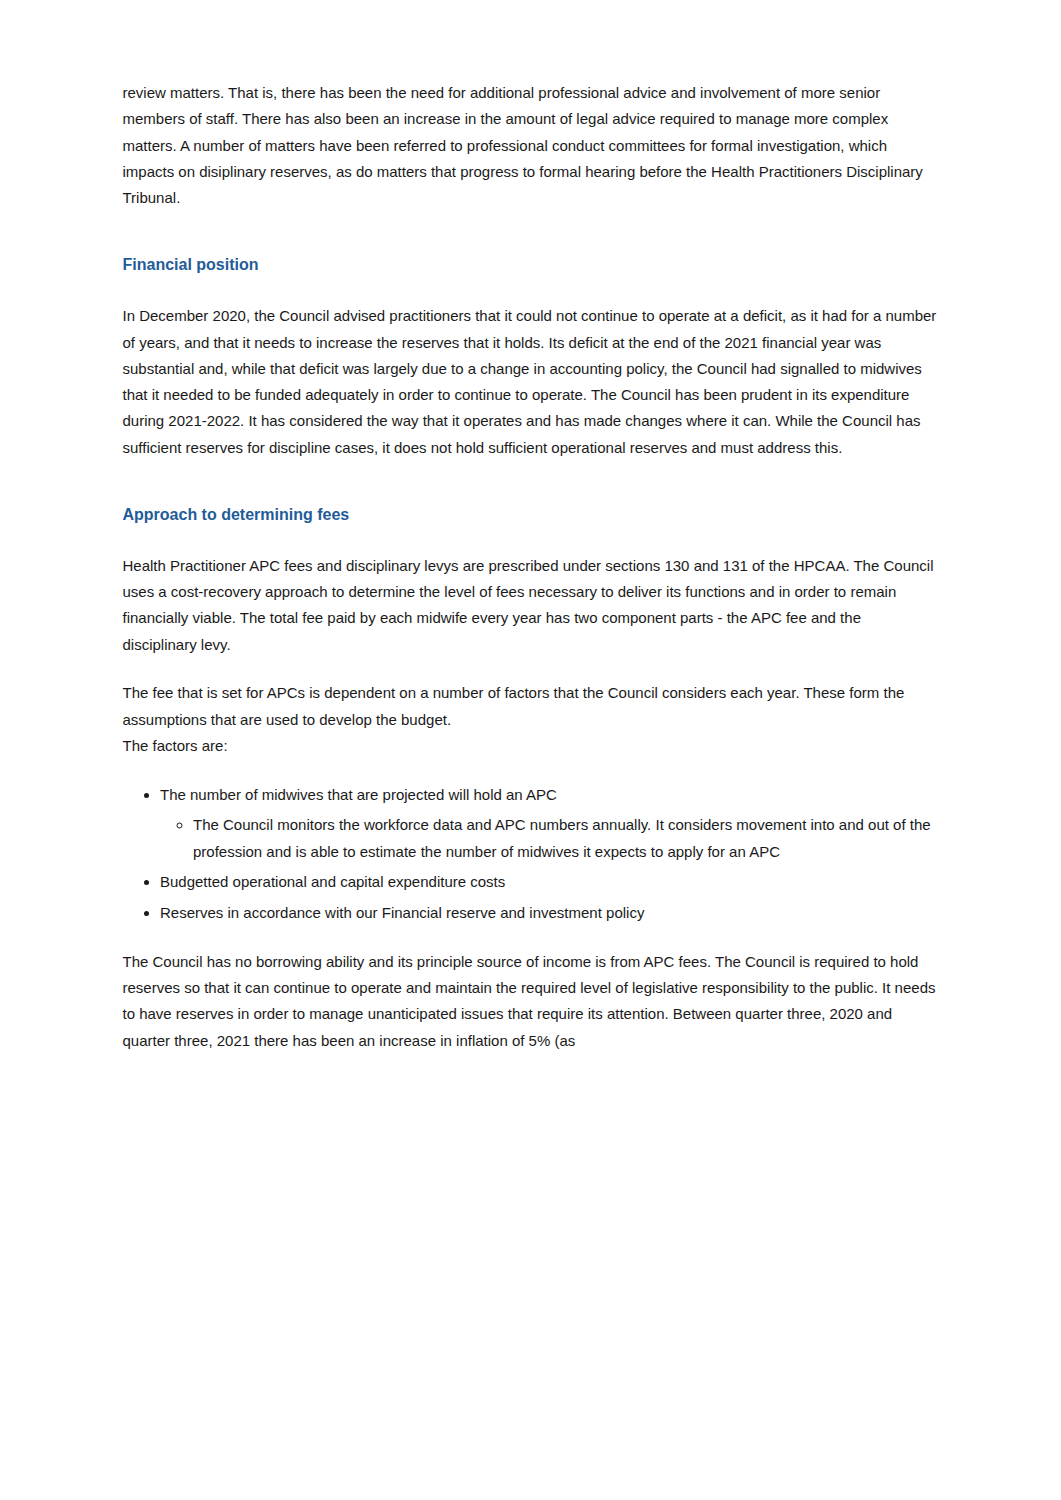review matters. That is, there has been the need for additional professional advice and involvement of more senior members of staff. There has also been an increase in the amount of legal advice required to manage more complex matters. A number of matters have been referred to professional conduct committees for formal investigation, which impacts on disiplinary reserves, as do matters that progress to formal hearing before the Health Practitioners Disciplinary Tribunal.
Financial position
In December 2020, the Council advised practitioners that it could not continue to operate at a deficit, as it had for a number of years, and that it needs to increase the reserves that it holds. Its deficit at the end of the 2021 financial year was substantial and, while that deficit was largely due to a change in accounting policy, the Council had signalled to midwives that it needed to be funded adequately in order to continue to operate. The Council has been prudent in its expenditure during 2021-2022. It has considered the way that it operates and has made changes where it can. While the Council has sufficient reserves for discipline cases, it does not hold sufficient operational reserves and must address this.
Approach to determining fees
Health Practitioner APC fees and disciplinary levys are prescribed under sections 130 and 131 of the HPCAA. The Council uses a cost-recovery approach to determine the level of fees necessary to deliver its functions and in order to remain financially viable. The total fee paid by each midwife every year has two component parts - the APC fee and the disciplinary levy.
The fee that is set for APCs is dependent on a number of factors that the Council considers each year. These form the assumptions that are used to develop the budget.
The factors are:
The number of midwives that are projected will hold an APC
The Council monitors the workforce data and APC numbers annually. It considers movement into and out of the profession and is able to estimate the number of midwives it expects to apply for an APC
Budgetted operational and capital expenditure costs
Reserves in accordance with our Financial reserve and investment policy
The Council has no borrowing ability and its principle source of income is from APC fees. The Council is required to hold reserves so that it can continue to operate and maintain the required level of legislative responsibility to the public. It needs to have reserves in order to manage unanticipated issues that require its attention. Between quarter three, 2020 and quarter three, 2021 there has been an increase in inflation of 5% (as